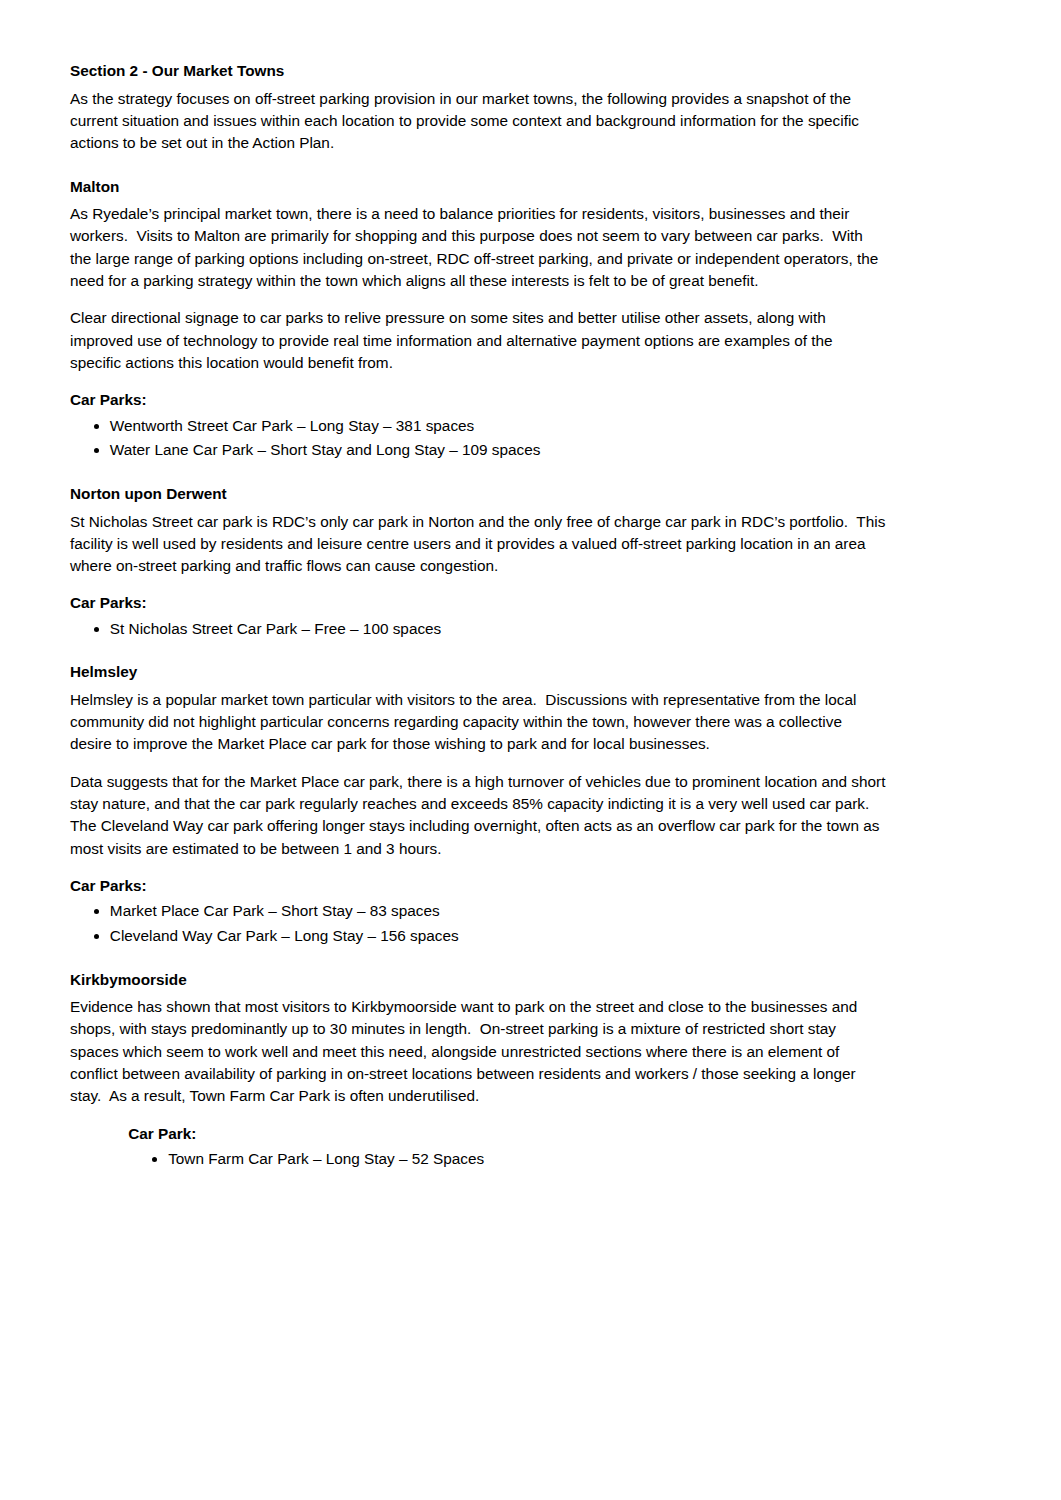Section 2 - Our Market Towns
As the strategy focuses on off-street parking provision in our market towns, the following provides a snapshot of the current situation and issues within each location to provide some context and background information for the specific actions to be set out in the Action Plan.
Malton
As Ryedale’s principal market town, there is a need to balance priorities for residents, visitors, businesses and their workers. Visits to Malton are primarily for shopping and this purpose does not seem to vary between car parks. With the large range of parking options including on-street, RDC off-street parking, and private or independent operators, the need for a parking strategy within the town which aligns all these interests is felt to be of great benefit.
Clear directional signage to car parks to relive pressure on some sites and better utilise other assets, along with improved use of technology to provide real time information and alternative payment options are examples of the specific actions this location would benefit from.
Car Parks:
Wentworth Street Car Park – Long Stay – 381 spaces
Water Lane Car Park – Short Stay and Long Stay – 109 spaces
Norton upon Derwent
St Nicholas Street car park is RDC’s only car park in Norton and the only free of charge car park in RDC’s portfolio. This facility is well used by residents and leisure centre users and it provides a valued off-street parking location in an area where on-street parking and traffic flows can cause congestion.
Car Parks:
St Nicholas Street Car Park – Free – 100 spaces
Helmsley
Helmsley is a popular market town particular with visitors to the area. Discussions with representative from the local community did not highlight particular concerns regarding capacity within the town, however there was a collective desire to improve the Market Place car park for those wishing to park and for local businesses.
Data suggests that for the Market Place car park, there is a high turnover of vehicles due to prominent location and short stay nature, and that the car park regularly reaches and exceeds 85% capacity indicting it is a very well used car park. The Cleveland Way car park offering longer stays including overnight, often acts as an overflow car park for the town as most visits are estimated to be between 1 and 3 hours.
Car Parks:
Market Place Car Park – Short Stay – 83 spaces
Cleveland Way Car Park – Long Stay – 156 spaces
Kirkbymoorside
Evidence has shown that most visitors to Kirkbymoorside want to park on the street and close to the businesses and shops, with stays predominantly up to 30 minutes in length. On-street parking is a mixture of restricted short stay spaces which seem to work well and meet this need, alongside unrestricted sections where there is an element of conflict between availability of parking in on-street locations between residents and workers / those seeking a longer stay. As a result, Town Farm Car Park is often underutilised.
Car Park:
Town Farm Car Park – Long Stay – 52 Spaces